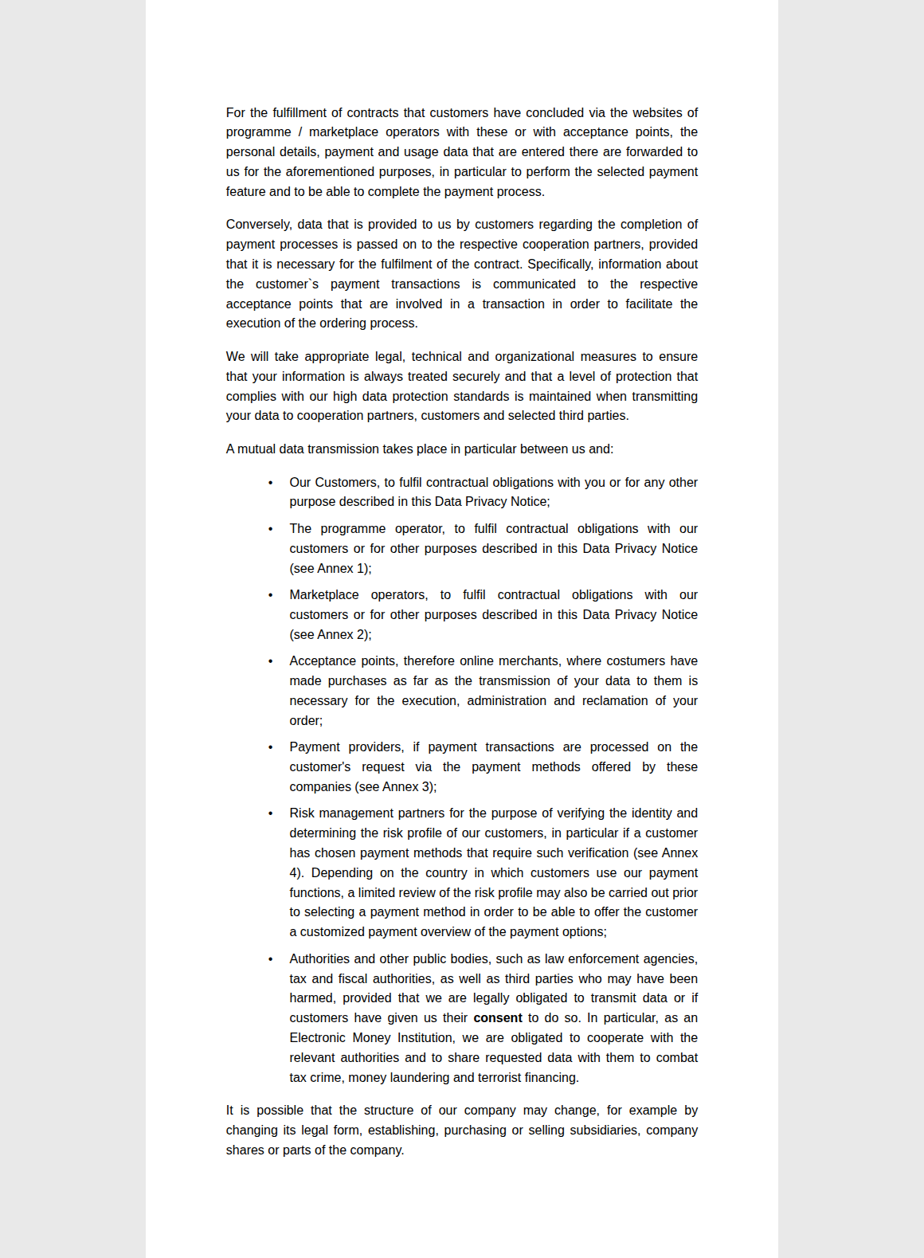For the fulfillment of contracts that customers have concluded via the websites of programme / marketplace operators with these or with acceptance points, the personal details, payment and usage data that are entered there are forwarded to us for the aforementioned purposes, in particular to perform the selected payment feature and to be able to complete the payment process.
Conversely, data that is provided to us by customers regarding the completion of payment processes is passed on to the respective cooperation partners, provided that it is necessary for the fulfilment of the contract. Specifically, information about the customer`s payment transactions is communicated to the respective acceptance points that are involved in a transaction in order to facilitate the execution of the ordering process.
We will take appropriate legal, technical and organizational measures to ensure that your information is always treated securely and that a level of protection that complies with our high data protection standards is maintained when transmitting your data to cooperation partners, customers and selected third parties.
A mutual data transmission takes place in particular between us and:
Our Customers, to fulfil contractual obligations with you or for any other purpose described in this Data Privacy Notice;
The programme operator, to fulfil contractual obligations with our customers or for other purposes described in this Data Privacy Notice (see Annex 1);
Marketplace operators, to fulfil contractual obligations with our customers or for other purposes described in this Data Privacy Notice (see Annex 2);
Acceptance points, therefore online merchants, where costumers have made purchases as far as the transmission of your data to them is necessary for the execution, administration and reclamation of your order;
Payment providers, if payment transactions are processed on the customer's request via the payment methods offered by these companies (see Annex 3);
Risk management partners for the purpose of verifying the identity and determining the risk profile of our customers, in particular if a customer has chosen payment methods that require such verification (see Annex 4). Depending on the country in which customers use our payment functions, a limited review of the risk profile may also be carried out prior to selecting a payment method in order to be able to offer the customer a customized payment overview of the payment options;
Authorities and other public bodies, such as law enforcement agencies, tax and fiscal authorities, as well as third parties who may have been harmed, provided that we are legally obligated to transmit data or if customers have given us their consent to do so. In particular, as an Electronic Money Institution, we are obligated to cooperate with the relevant authorities and to share requested data with them to combat tax crime, money laundering and terrorist financing.
It is possible that the structure of our company may change, for example by changing its legal form, establishing, purchasing or selling subsidiaries, company shares or parts of the company.